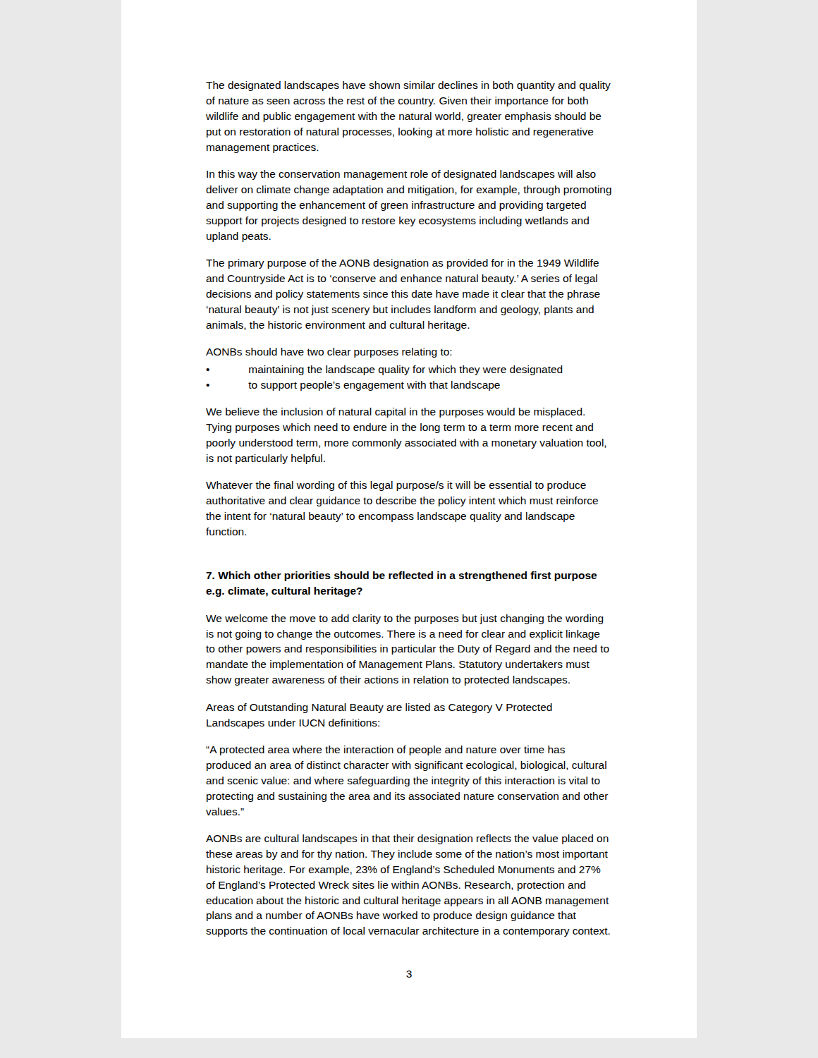The designated landscapes have shown similar declines in both quantity and quality of nature as seen across the rest of the country. Given their importance for both wildlife and public engagement with the natural world, greater emphasis should be put on restoration of natural processes, looking at more holistic and regenerative management practices.
In this way the conservation management role of designated landscapes will also deliver on climate change adaptation and mitigation, for example, through promoting and supporting the enhancement of green infrastructure and providing targeted support for projects designed to restore key ecosystems including wetlands and upland peats.
The primary purpose of the AONB designation as provided for in the 1949 Wildlife and Countryside Act is to ‘conserve and enhance natural beauty.’ A series of legal decisions and policy statements since this date have made it clear that the phrase ‘natural beauty’ is not just scenery but includes landform and geology, plants and animals, the historic environment and cultural heritage.
AONBs should have two clear purposes relating to:
•maintaining the landscape quality for which they were designated
•to support people’s engagement with that landscape
We believe the inclusion of natural capital in the purposes would be misplaced. Tying purposes which need to endure in the long term to a term more recent and poorly understood term, more commonly associated with a monetary valuation tool, is not particularly helpful.
Whatever the final wording of this legal purpose/s it will be essential to produce authoritative and clear guidance to describe the policy intent which must reinforce the intent for ‘natural beauty’ to encompass landscape quality and landscape function.
7. Which other priorities should be reflected in a strengthened first purpose e.g. climate, cultural heritage?
We welcome the move to add clarity to the purposes but just changing the wording is not going to change the outcomes. There is a need for clear and explicit linkage to other powers and responsibilities in particular the Duty of Regard and the need to mandate the implementation of Management Plans. Statutory undertakers must show greater awareness of their actions in relation to protected landscapes.
Areas of Outstanding Natural Beauty are listed as Category V Protected Landscapes under IUCN definitions:
“A protected area where the interaction of people and nature over time has produced an area of distinct character with significant ecological, biological, cultural and scenic value: and where safeguarding the integrity of this interaction is vital to protecting and sustaining the area and its associated nature conservation and other values.”
AONBs are cultural landscapes in that their designation reflects the value placed on these areas by and for thy nation. They include some of the nation’s most important historic heritage. For example, 23% of England’s Scheduled Monuments and 27% of England’s Protected Wreck sites lie within AONBs. Research, protection and education about the historic and cultural heritage appears in all AONB management plans and a number of AONBs have worked to produce design guidance that supports the continuation of local vernacular architecture in a contemporary context.
3